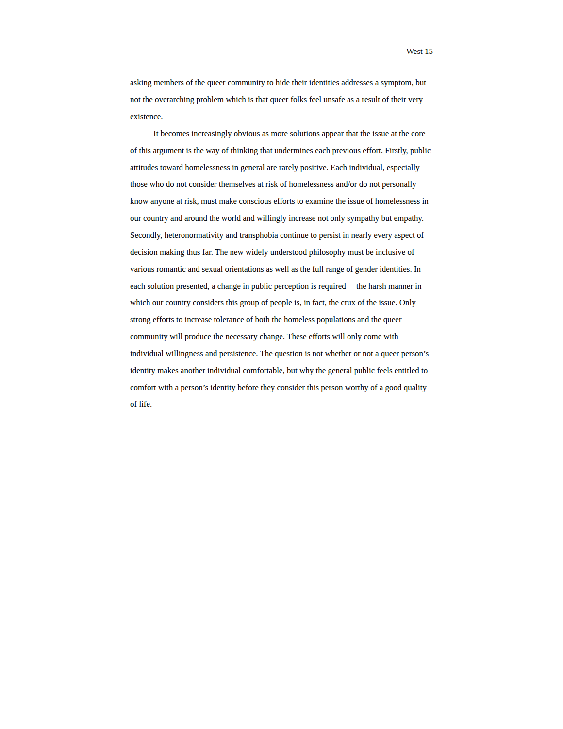West 15
asking members of the queer community to hide their identities addresses a symptom, but not the overarching problem which is that queer folks feel unsafe as a result of their very existence.
It becomes increasingly obvious as more solutions appear that the issue at the core of this argument is the way of thinking that undermines each previous effort. Firstly, public attitudes toward homelessness in general are rarely positive. Each individual, especially those who do not consider themselves at risk of homelessness and/or do not personally know anyone at risk, must make conscious efforts to examine the issue of homelessness in our country and around the world and willingly increase not only sympathy but empathy. Secondly, heteronormativity and transphobia continue to persist in nearly every aspect of decision making thus far. The new widely understood philosophy must be inclusive of various romantic and sexual orientations as well as the full range of gender identities. In each solution presented, a change in public perception is required— the harsh manner in which our country considers this group of people is, in fact, the crux of the issue. Only strong efforts to increase tolerance of both the homeless populations and the queer community will produce the necessary change. These efforts will only come with individual willingness and persistence. The question is not whether or not a queer person’s identity makes another individual comfortable, but why the general public feels entitled to comfort with a person’s identity before they consider this person worthy of a good quality of life.